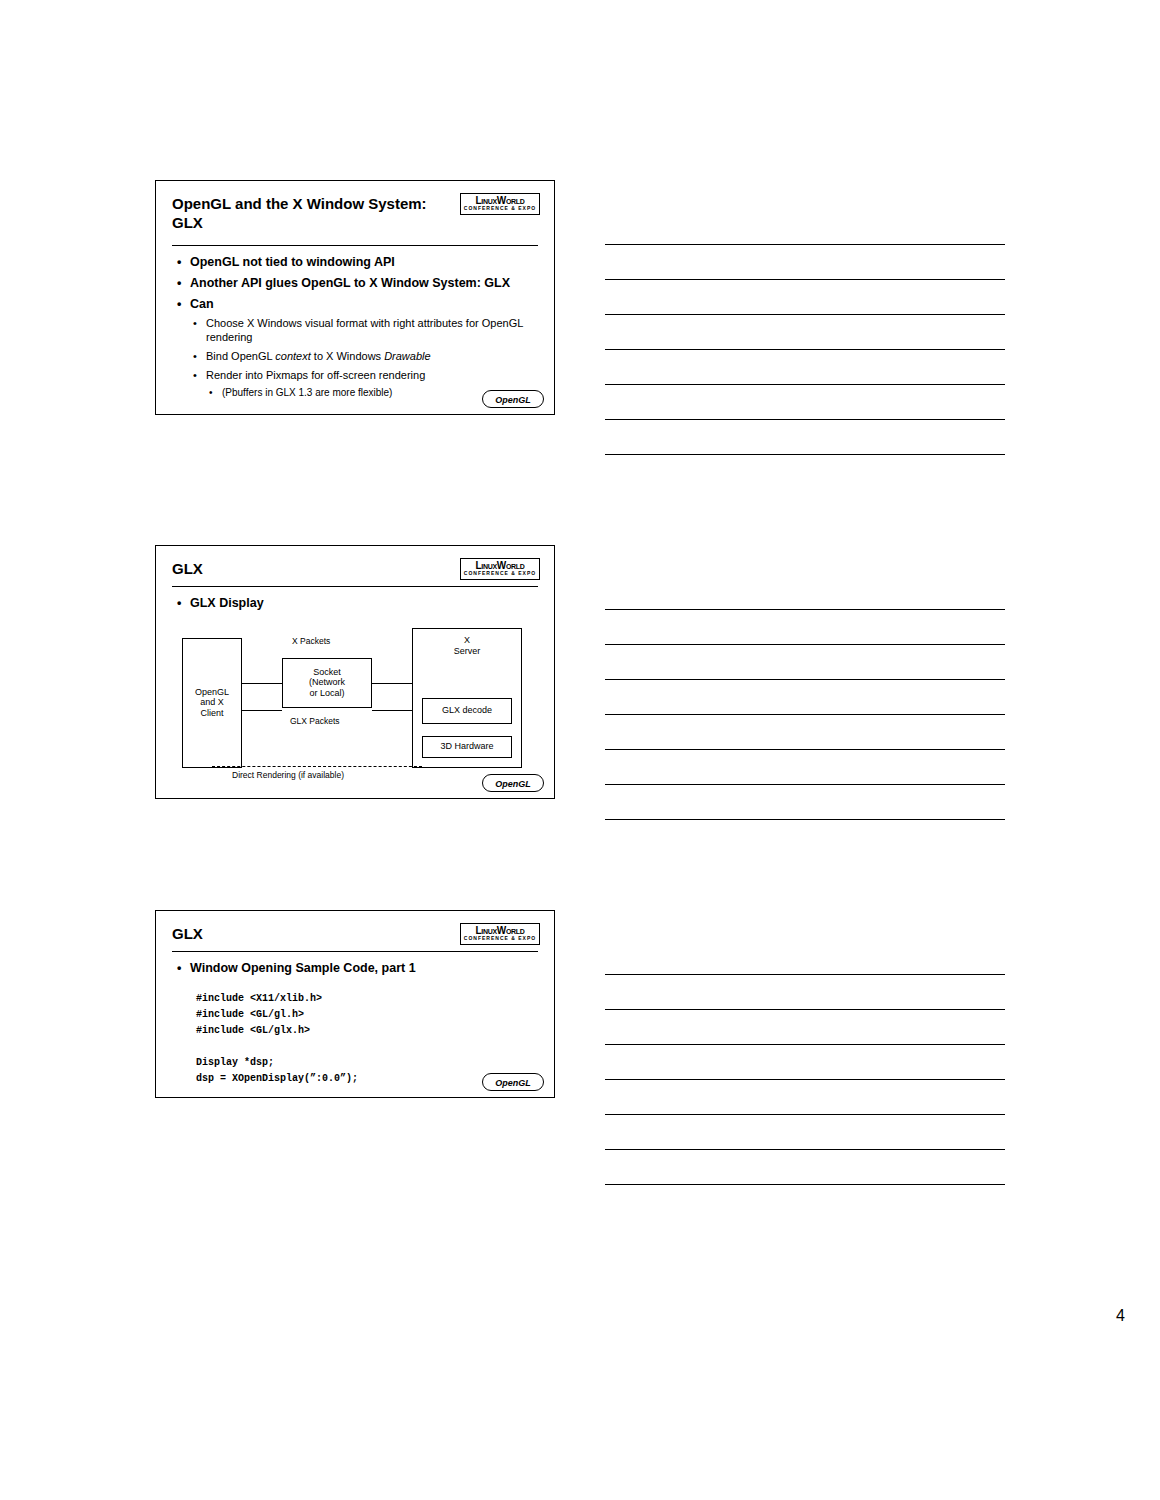LinuxWorld CONFERENCE & EXPO
OpenGL and the X Window System: GLX
OpenGL not tied to windowing API
Another API glues OpenGL to X Window System: GLX
Can
Choose X Windows visual format with right attributes for OpenGL rendering
Bind OpenGL context to X Windows Drawable
Render into Pixmaps for off-screen rendering
(Pbuffers in GLX 1.3 are more flexible)
OpenGL
LinuxWorld CONFERENCE & EXPO
GLX
GLX Display
OpenGL
and X
Client
Socket
(Network
or Local)
X
Server
GLX decode
3D Hardware
X Packets
GLX Packets
Direct Rendering (if available)
OpenGL
LinuxWorld CONFERENCE & EXPO
GLX
Window Opening Sample Code, part 1
#include <X11/xlib.h>
#include <GL/gl.h>
#include <GL/glx.h>
Display *dsp;
dsp = XOpenDisplay(”:0.0”);
OpenGL
4